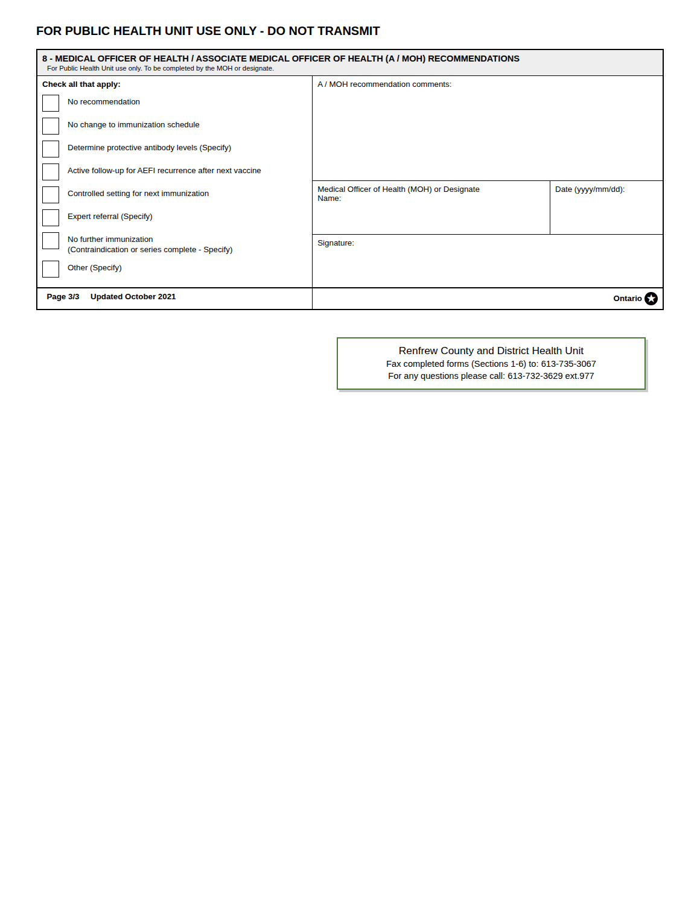FOR PUBLIC HEALTH UNIT USE ONLY - DO NOT TRANSMIT
| 8 - MEDICAL OFFICER OF HEALTH / ASSOCIATE MEDICAL OFFICER OF HEALTH (A / MOH) RECOMMENDATIONS |
| For Public Health Unit use only. To be completed by the MOH or designate. |
| Check all that apply: No recommendation No change to immunization schedule Determine protective antibody levels (Specify) Active follow-up for AEFI recurrence after next vaccine Controlled setting for next immunization Expert referral (Specify) No further immunization (Contraindication or series complete - Specify) Other (Specify) | A / MOH recommendation comments: |
| Medical Officer of Health (MOH) or Designate Name: | Date (yyyy/mm/dd): |
| Signature: |
| Page 3/3 Updated October 2021 | Ontario ★ |
Renfrew County and District Health Unit
Fax completed forms (Sections 1-6) to: 613-735-3067
For any questions please call: 613-732-3629 ext.977